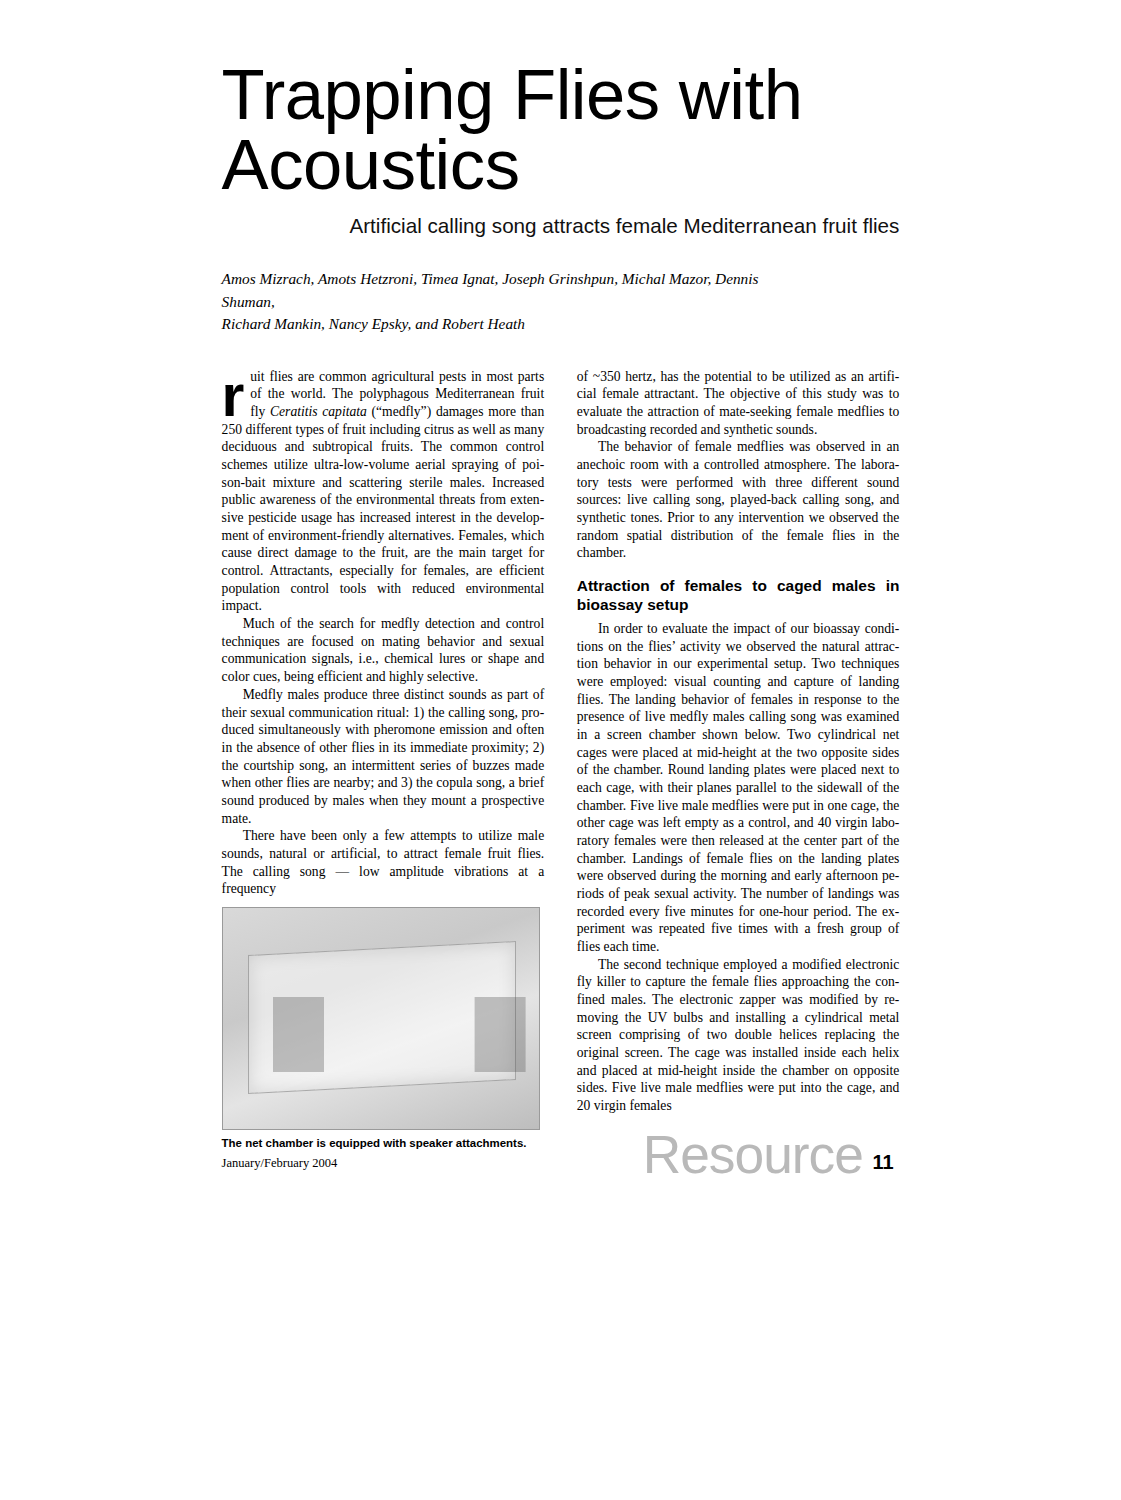Trapping Flies with Acoustics
Artificial calling song attracts female Mediterranean fruit flies
Amos Mizrach, Amots Hetzroni, Timea Ignat, Joseph Grinshpun, Michal Mazor, Dennis Shuman,
Richard Mankin, Nancy Epsky, and Robert Heath
ruit flies are common agricultural pests in most parts of the world. The polyphagous Mediterranean fruit fly Ceratitis capitata (“medfly”) damages more than 250 different types of fruit including citrus as well as many deciduous and subtropical fruits. The common control schemes utilize ultra-low-volume aerial spraying of poison-bait mixture and scattering sterile males. Increased public awareness of the environmental threats from extensive pesticide usage has increased interest in the development of environment-friendly alternatives. Females, which cause direct damage to the fruit, are the main target for control. Attractants, especially for females, are efficient population control tools with reduced environmental impact.
Much of the search for medfly detection and control techniques are focused on mating behavior and sexual communication signals, i.e., chemical lures or shape and color cues, being efficient and highly selective.
Medfly males produce three distinct sounds as part of their sexual communication ritual: 1) the calling song, produced simultaneously with pheromone emission and often in the absence of other flies in its immediate proximity; 2) the courtship song, an intermittent series of buzzes made when other flies are nearby; and 3) the copula song, a brief sound produced by males when they mount a prospective mate.
There have been only a few attempts to utilize male sounds, natural or artificial, to attract female fruit flies. The calling song — low amplitude vibrations at a frequency
The net chamber is equipped with speaker attachments.
of ~350 hertz, has the potential to be utilized as an artificial female attractant. The objective of this study was to evaluate the attraction of mate-seeking female medflies to broadcasting recorded and synthetic sounds.
The behavior of female medflies was observed in an anechoic room with a controlled atmosphere. The laboratory tests were performed with three different sound sources: live calling song, played-back calling song, and synthetic tones. Prior to any intervention we observed the random spatial distribution of the female flies in the chamber.
Attraction of females to caged males in bioassay setup
In order to evaluate the impact of our bioassay conditions on the flies’ activity we observed the natural attraction behavior in our experimental setup. Two techniques were employed: visual counting and capture of landing flies. The landing behavior of females in response to the presence of live medfly males calling song was examined in a screen chamber shown below. Two cylindrical net cages were placed at mid-height at the two opposite sides of the chamber. Round landing plates were placed next to each cage, with their planes parallel to the sidewall of the chamber. Five live male medflies were put in one cage, the other cage was left empty as a control, and 40 virgin laboratory females were then released at the center part of the chamber. Landings of female flies on the landing plates were observed during the morning and early afternoon periods of peak sexual activity. The number of landings was recorded every five minutes for one-hour period. The experiment was repeated five times with a fresh group of flies each time.
The second technique employed a modified electronic fly killer to capture the female flies approaching the confined males. The electronic zapper was modified by removing the UV bulbs and installing a cylindrical metal screen comprising of two double helices replacing the original screen. The cage was installed inside each helix and placed at mid-height inside the chamber on opposite sides. Five live male medflies were put into the cage, and 20 virgin females
January/February 2004
Resource
11